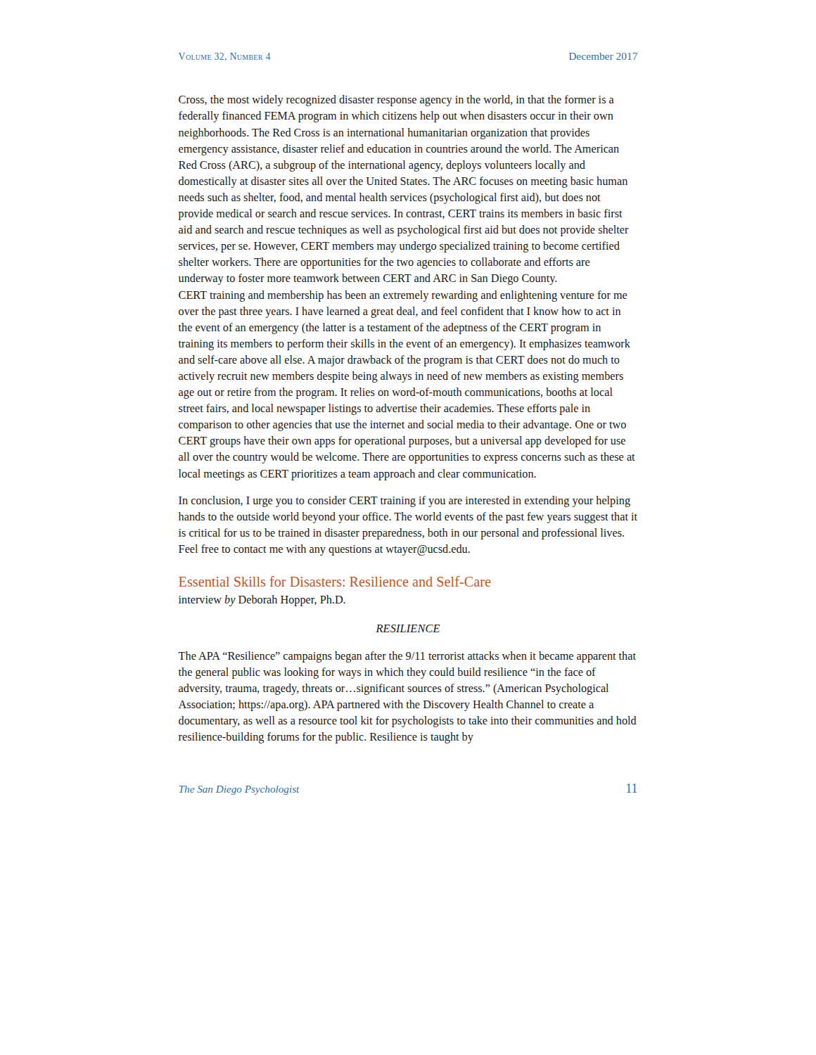Volume 32, Number 4
December 2017
Cross, the most widely recognized disaster response agency in the world, in that the former is a federally financed FEMA program in which citizens help out when disasters occur in their own neighborhoods. The Red Cross is an international humanitarian organization that provides emergency assistance, disaster relief and education in countries around the world. The American Red Cross (ARC), a subgroup of the international agency, deploys volunteers locally and domestically at disaster sites all over the United States. The ARC focuses on meeting basic human needs such as shelter, food, and mental health services (psychological first aid), but does not provide medical or search and rescue services. In contrast, CERT trains its members in basic first aid and search and rescue techniques as well as psychological first aid but does not provide shelter services, per se. However, CERT members may undergo specialized training to become certified shelter workers. There are opportunities for the two agencies to collaborate and efforts are underway to foster more teamwork between CERT and ARC in San Diego County.
CERT training and membership has been an extremely rewarding and enlightening venture for me over the past three years. I have learned a great deal, and feel confident that I know how to act in the event of an emergency (the latter is a testament of the adeptness of the CERT program in training its members to perform their skills in the event of an emergency). It emphasizes teamwork and self-care above all else. A major drawback of the program is that CERT does not do much to actively recruit new members despite being always in need of new members as existing members age out or retire from the program. It relies on word-of-mouth communications, booths at local street fairs, and local newspaper listings to advertise their academies. These efforts pale in comparison to other agencies that use the internet and social media to their advantage. One or two CERT groups have their own apps for operational purposes, but a universal app developed for use all over the country would be welcome. There are opportunities to express concerns such as these at local meetings as CERT prioritizes a team approach and clear communication.
In conclusion, I urge you to consider CERT training if you are interested in extending your helping hands to the outside world beyond your office. The world events of the past few years suggest that it is critical for us to be trained in disaster preparedness, both in our personal and professional lives. Feel free to contact me with any questions at wtayer@ucsd.edu.
Essential Skills for Disasters: Resilience and Self-Care
interview by Deborah Hopper, Ph.D.
RESILIENCE
The APA “Resilience” campaigns began after the 9/11 terrorist attacks when it became apparent that the general public was looking for ways in which they could build resilience “in the face of adversity, trauma, tragedy, threats or…significant sources of stress.” (American Psychological Association; https://apa.org). APA partnered with the Discovery Health Channel to create a documentary, as well as a resource tool kit for psychologists to take into their communities and hold resilience-building forums for the public. Resilience is taught by
The San Diego Psychologist
11